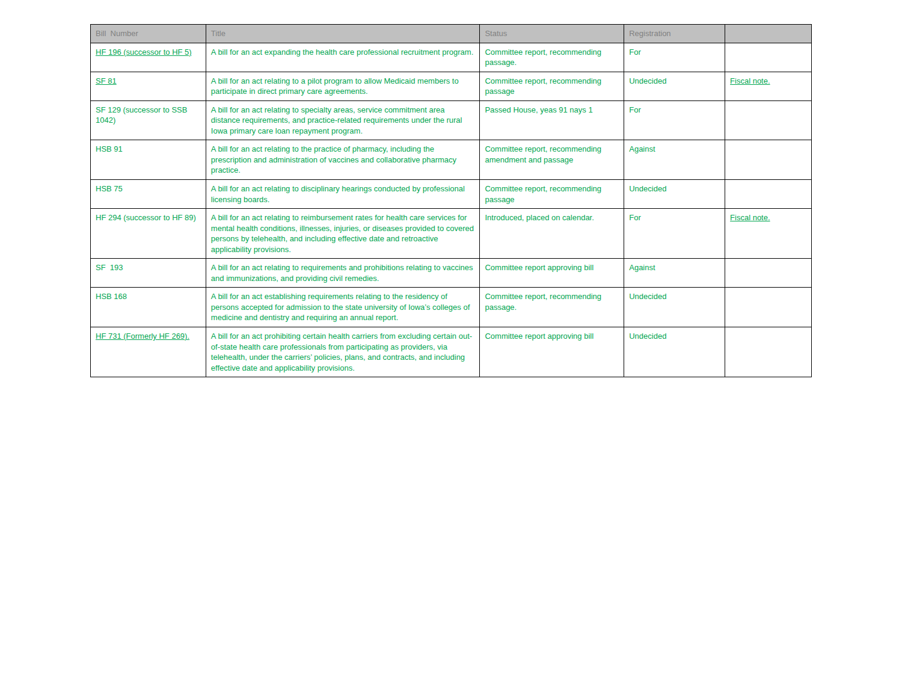| Bill Number | Title | Status | Registration | |
| --- | --- | --- | --- | --- |
| HF 196 (successor to HF 5) | A bill for an act expanding the health care professional recruitment program. | Committee report, recommending passage. | For | |
| SF 81 | A bill for an act relating to a pilot program to allow Medicaid members to participate in direct primary care agreements. | Committee report, recommending passage | Undecided | Fiscal note. |
| SF 129 (successor to SSB 1042) | A bill for an act relating to specialty areas, service commitment area distance requirements, and practice-related requirements under the rural Iowa primary care loan repayment program. | Passed House, yeas 91 nays 1 | For | |
| HSB 91 | A bill for an act relating to the practice of pharmacy, including the prescription and administration of vaccines and collaborative pharmacy practice. | Committee report, recommending amendment and passage | Against | |
| HSB 75 | A bill for an act relating to disciplinary hearings conducted by professional licensing boards. | Committee report, recommending passage | Undecided | |
| HF 294 (successor to HF 89) | A bill for an act relating to reimbursement rates for health care services for mental health conditions, illnesses, injuries, or diseases provided to covered persons by telehealth, and including effective date and retroactive applicability provisions. | Introduced, placed on calendar. | For | Fiscal note. |
| SF 193 | A bill for an act relating to requirements and prohibitions relating to vaccines and immunizations, and providing civil remedies. | Committee report approving bill | Against | |
| HSB 168 | A bill for an act establishing requirements relating to the residency of persons accepted for admission to the state university of Iowa’s colleges of medicine and dentistry and requiring an annual report. | Committee report, recommending passage. | Undecided | |
| HF 731 (Formerly HF 269). | A bill for an act prohibiting certain health carriers from excluding certain out-of-state health care professionals from participating as providers, via telehealth, under the carriers’ policies, plans, and contracts, and including effective date and applicability provisions. | Committee report approving bill | Undecided | |